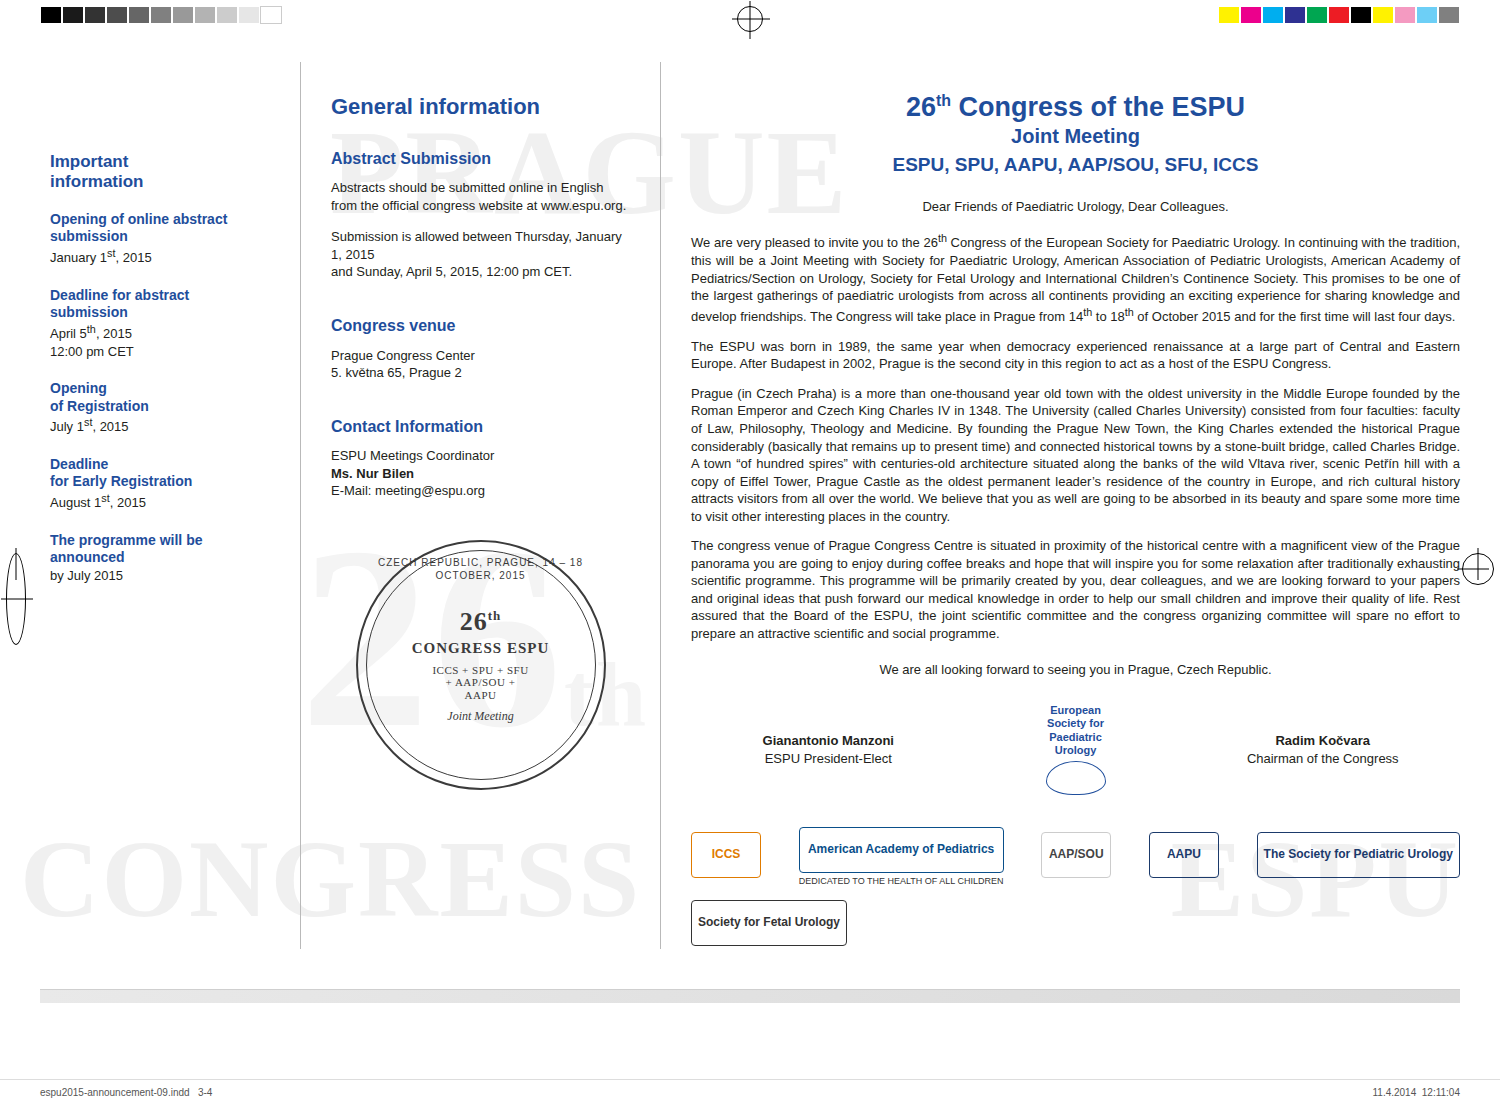PRAGUE
26th
CONGRESS
ESPU
Important
information
Opening of online abstract submission January 1st, 2015
Deadline for abstract submission April 5th, 2015 12:00 pm CET
Opening
of Registration July 1st, 2015
Deadline
for Early Registration August 1st, 2015
The programme will be announced by July 2015
General information
Abstract Submission
Abstracts should be submitted online in English
from the official congress website at www.espu.org.
Submission is allowed between Thursday, January 1, 2015
and Sunday, April 5, 2015, 12:00 pm CET.
Congress venue
Prague Congress Center
5. května 65, Prague 2
Contact Information
ESPU Meetings Coordinator
Ms. Nur Bilen
E-Mail: meeting@espu.org
CZECH REPUBLIC, PRAGUE, 14 – 18 OCTOBER, 2015
26th
CONGRESS ESPU
ICCS + SPU + SFU
+ AAP/SOU +
AAPU
Joint Meeting
26th Congress of the ESPU Joint Meeting ESPU, SPU, AAPU, AAP/SOU, SFU, ICCS
Dear Friends of Paediatric Urology, Dear Colleagues.
We are very pleased to invite you to the 26th Congress of the European Society for Paediatric Urology. In continuing with the tradition, this will be a Joint Meeting with Society for Paediatric Urology, American Association of Pediatric Urologists, American Academy of Pediatrics/Section on Urology, Society for Fetal Urology and International Children’s Continence Society. This promises to be one of the largest gatherings of paediatric urologists from across all continents providing an exciting experience for sharing knowledge and develop friendships. The Congress will take place in Prague from 14th to 18th of October 2015 and for the first time will last four days.
The ESPU was born in 1989, the same year when democracy experienced renaissance at a large part of Central and Eastern Europe. After Budapest in 2002, Prague is the second city in this region to act as a host of the ESPU Congress.
Prague (in Czech Praha) is a more than one-thousand year old town with the oldest university in the Middle Europe founded by the Roman Emperor and Czech King Charles IV in 1348. The University (called Charles University) consisted from four faculties: faculty of Law, Philosophy, Theology and Medicine. By founding the Prague New Town, the King Charles extended the historical Prague considerably (basically that remains up to present time) and connected historical towns by a stone-built bridge, called Charles Bridge. A town “of hundred spires” with centuries-old architecture situated along the banks of the wild Vltava river, scenic Petřín hill with a copy of Eiffel Tower, Prague Castle as the oldest permanent leader’s residence of the country in Europe, and rich cultural history attracts visitors from all over the world. We believe that you as well are going to be absorbed in its beauty and spare some more time to visit other interesting places in the country.
The congress venue of Prague Congress Centre is situated in proximity of the historical centre with a magnificent view of the Prague panorama you are going to enjoy during coffee breaks and hope that will inspire you for some relaxation after traditionally exhausting scientific programme. This programme will be primarily created by you, dear colleagues, and we are looking forward to your papers and original ideas that push forward our medical knowledge in order to help our small children and improve their quality of life. Rest assured that the Board of the ESPU, the joint scientific committee and the congress organizing committee will spare no effort to prepare an attractive scientific and social programme.
We are all looking forward to seeing you in Prague, Czech Republic.
Gianantonio Manzoni ESPU President-Elect
European
Society for
Paediatric
Urology
Radim Kočvara Chairman of the Congress
ICCS
American Academy of Pediatrics
DEDICATED TO THE HEALTH OF ALL CHILDREN
AAP/SOU
AAPU
The Society for Pediatric Urology
Society for Fetal Urology
espu2015-announcement-09.indd 3-4 11.4.2014 12:11:04